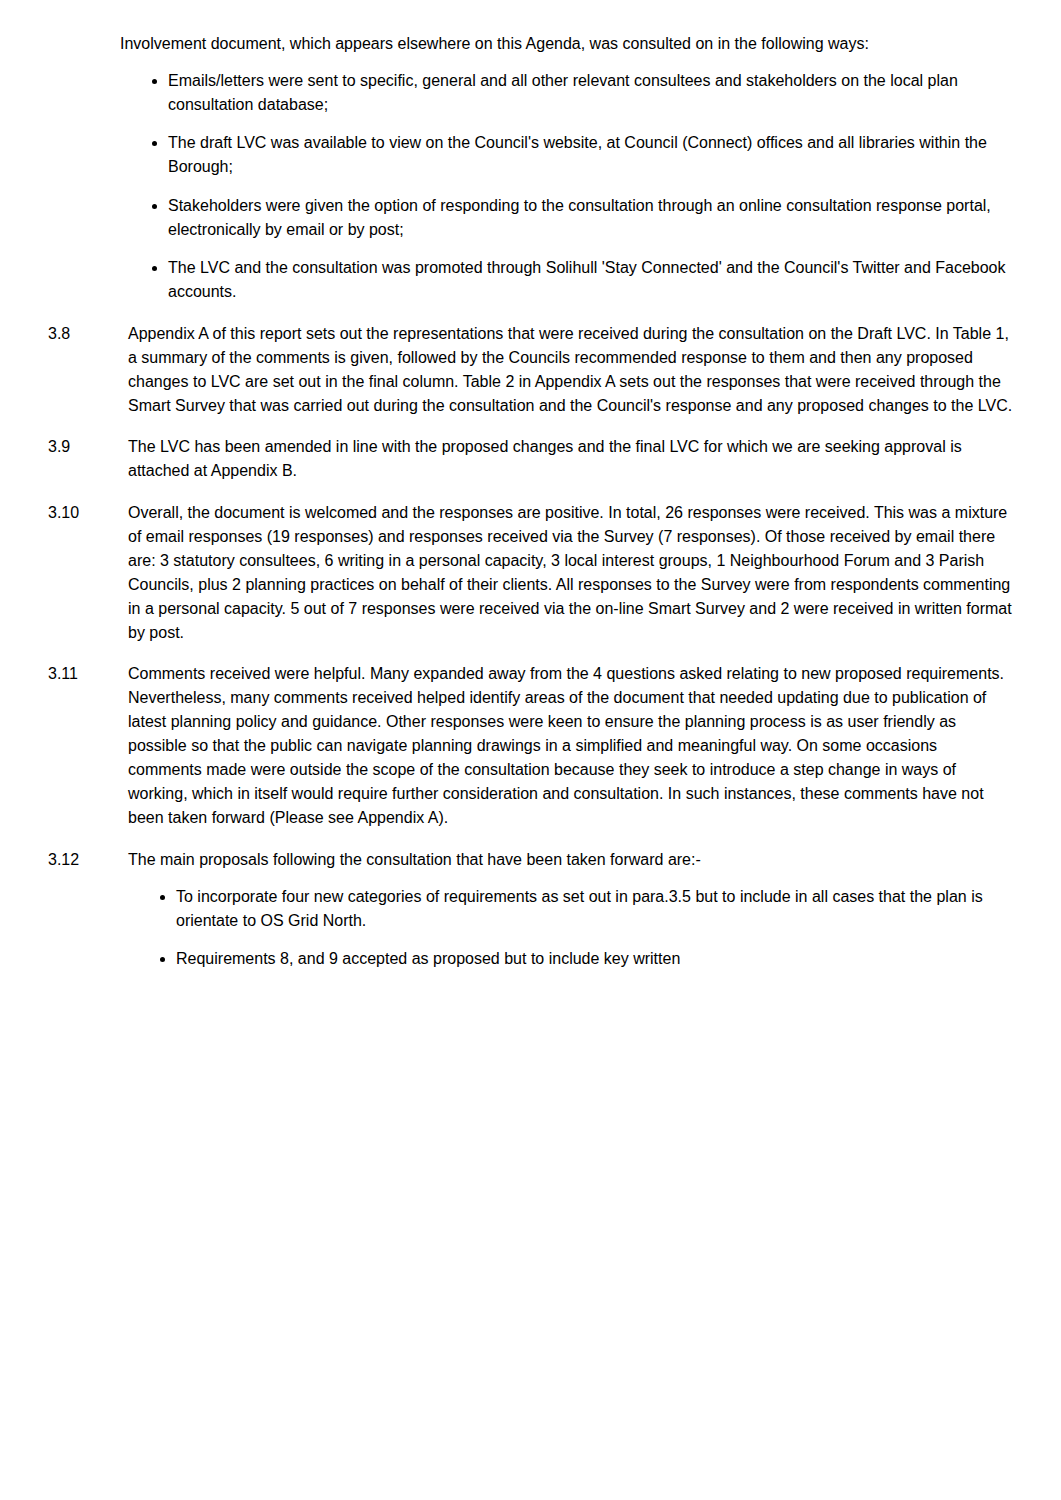Involvement document, which appears elsewhere on this Agenda, was consulted on in the following ways:
Emails/letters were sent to specific, general and all other relevant consultees and stakeholders on the local plan consultation database;
The draft LVC was available to view on the Council's website, at Council (Connect) offices and all libraries within the Borough;
Stakeholders were given the option of responding to the consultation through an online consultation response portal, electronically by email or by post;
The LVC and the consultation was promoted through Solihull 'Stay Connected' and the Council's Twitter and Facebook accounts.
3.8
Appendix A of this report sets out the representations that were received during the consultation on the Draft LVC. In Table 1, a summary of the comments is given, followed by the Councils recommended response to them and then any proposed changes to LVC are set out in the final column. Table 2 in Appendix A sets out the responses that were received through the Smart Survey that was carried out during the consultation and the Council's response and any proposed changes to the LVC.
3.9
The LVC has been amended in line with the proposed changes and the final LVC for which we are seeking approval is attached at Appendix B.
3.10
Overall, the document is welcomed and the responses are positive. In total, 26 responses were received. This was a mixture of email responses (19 responses) and responses received via the Survey (7 responses). Of those received by email there are: 3 statutory consultees, 6 writing in a personal capacity, 3 local interest groups, 1 Neighbourhood Forum and 3 Parish Councils, plus 2 planning practices on behalf of their clients. All responses to the Survey were from respondents commenting in a personal capacity. 5 out of 7 responses were received via the on-line Smart Survey and 2 were received in written format by post.
3.11
Comments received were helpful. Many expanded away from the 4 questions asked relating to new proposed requirements. Nevertheless, many comments received helped identify areas of the document that needed updating due to publication of latest planning policy and guidance. Other responses were keen to ensure the planning process is as user friendly as possible so that the public can navigate planning drawings in a simplified and meaningful way. On some occasions comments made were outside the scope of the consultation because they seek to introduce a step change in ways of working, which in itself would require further consideration and consultation. In such instances, these comments have not been taken forward (Please see Appendix A).
3.12
The main proposals following the consultation that have been taken forward are:-
To incorporate four new categories of requirements as set out in para.3.5 but to include in all cases that the plan is orientate to OS Grid North.
Requirements 8, and 9 accepted as proposed but to include key written